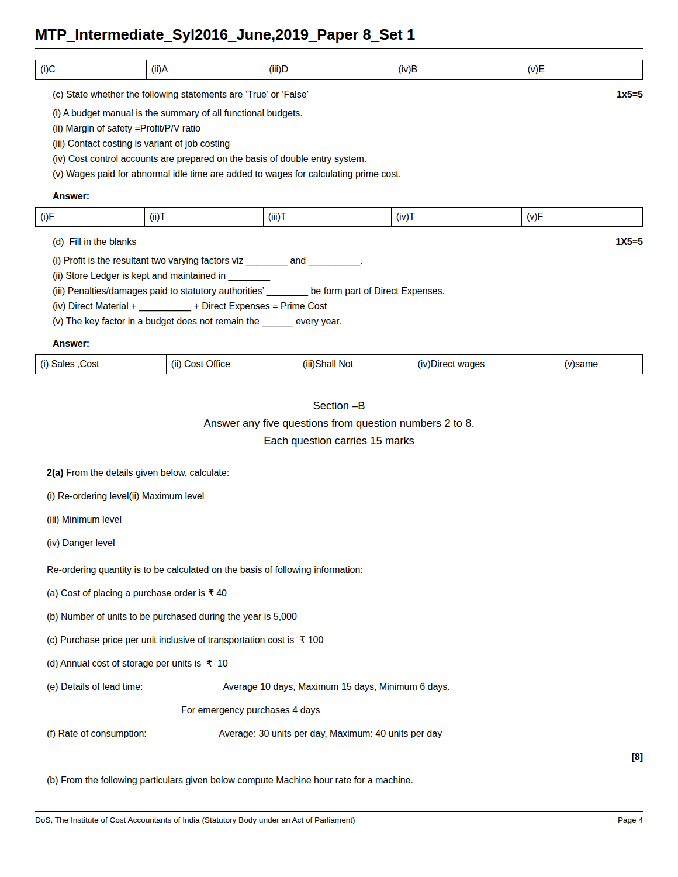MTP_Intermediate_Syl2016_June,2019_Paper 8_Set 1
| (i)C | (ii)A | (iii)D | (iv)B | (v)E |
(c) State whether the following statements are ‘True’ or ‘False’ 1x5=5
(i) A budget manual is the summary of all functional budgets.
(ii) Margin of safety =Profit/P/V ratio
(iii) Contact costing is variant of job costing
(iv) Cost control accounts are prepared on the basis of double entry system.
(v) Wages paid for abnormal idle time are added to wages for calculating prime cost.
Answer:
| (i)F | (ii)T | (iii)T | (iv)T | (v)F |
(d) Fill in the blanks 1X5=5
(i) Profit is the resultant two varying factors viz ________ and __________.
(ii) Store Ledger is kept and maintained in ________
(iii) Penalties/damages paid to statutory authorities’ ________ be form part of Direct Expenses.
(iv) Direct Material + __________ + Direct Expenses = Prime Cost
(v) The key factor in a budget does not remain the ______ every year.
Answer:
| (i) Sales ,Cost | (ii) Cost Office | (iii)Shall Not | (iv)Direct wages | (v)same |
Section –B
Answer any five questions from question numbers 2 to 8.
Each question carries 15 marks
2(a) From the details given below, calculate:
(i) Re-ordering level(ii) Maximum level
(iii) Minimum level
(iv) Danger level
Re-ordering quantity is to be calculated on the basis of following information:
(a) Cost of placing a purchase order is ₹ 40
(b) Number of units to be purchased during the year is 5,000
(c) Purchase price per unit inclusive of transportation cost is ₹ 100
(d) Annual cost of storage per units is ₹ 10
(e) Details of lead time: Average 10 days, Maximum 15 days, Minimum 6 days.
For emergency purchases 4 days
(f) Rate of consumption: Average: 30 units per day, Maximum: 40 units per day
[8]
(b) From the following particulars given below compute Machine hour rate for a machine.
DoS, The Institute of Cost Accountants of India (Statutory Body under an Act of Parliament) Page 4